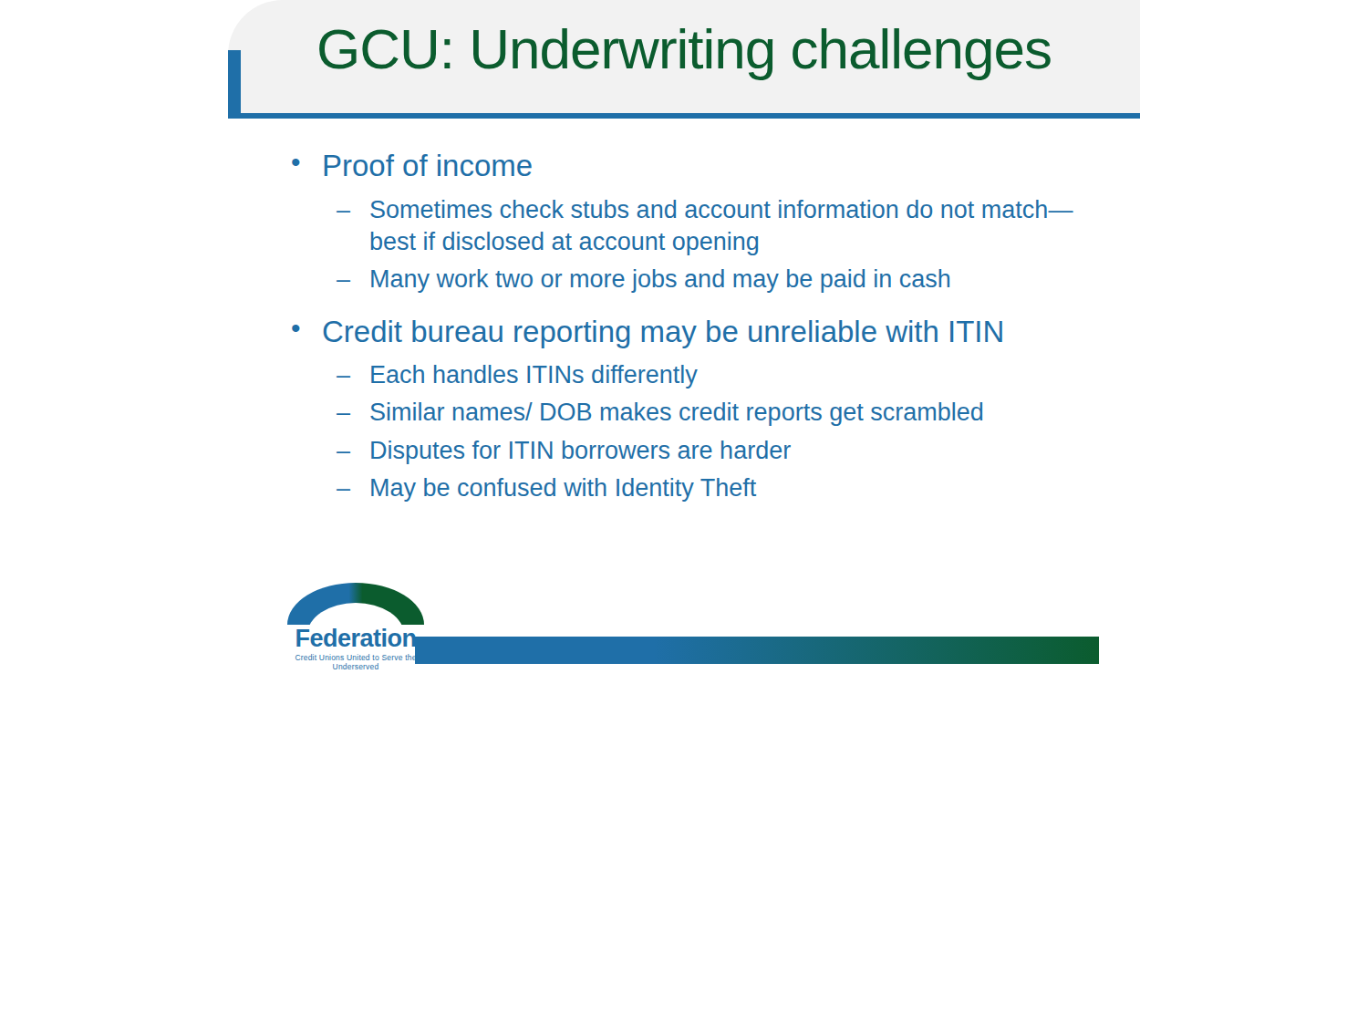GCU: Underwriting challenges
Proof of income
Sometimes check stubs and account information do not match—best if disclosed at account opening
Many work two or more jobs and may be paid in cash
Credit bureau reporting may be unreliable with ITIN
Each handles ITINs differently
Similar names/ DOB makes credit reports get scrambled
Disputes for ITIN borrowers are harder
May be confused with Identity Theft
Federation
Credit Unions United to Serve the Underserved